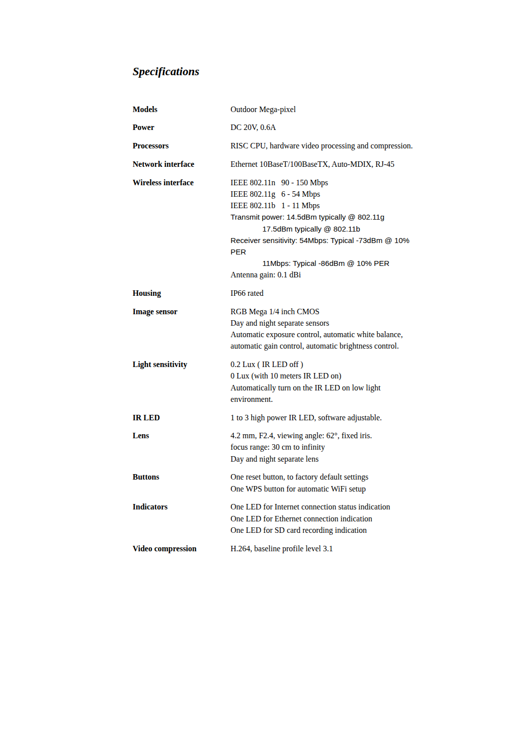Specifications
| Models | Outdoor Mega-pixel |
| Power | DC 20V, 0.6A |
| Processors | RISC CPU, hardware video processing and compression. |
| Network interface | Ethernet 10BaseT/100BaseTX, Auto-MDIX, RJ-45 |
| Wireless interface | IEEE 802.11n 90 - 150 Mbps IEEE 802.11g 6 - 54 Mbps IEEE 802.11b 1 - 11 Mbps Transmit power: 14.5dBm typically @ 802.11g 17.5dBm typically @ 802.11b Receiver sensitivity: 54Mbps: Typical -73dBm @ 10% PER 11Mbps: Typical -86dBm @ 10% PER Antenna gain: 0.1 dBi |
| Housing | IP66 rated |
| Image sensor | RGB Mega 1/4 inch CMOS Day and night separate sensors Automatic exposure control, automatic white balance, automatic gain control, automatic brightness control. |
| Light sensitivity | 0.2 Lux ( IR LED off ) 0 Lux (with 10 meters IR LED on) Automatically turn on the IR LED on low light environment. |
| IR LED | 1 to 3 high power IR LED, software adjustable. |
| Lens | 4.2 mm, F2.4, viewing angle: 62°, fixed iris. focus range: 30 cm to infinity Day and night separate lens |
| Buttons | One reset button, to factory default settings One WPS button for automatic WiFi setup |
| Indicators | One LED for Internet connection status indication One LED for Ethernet connection indication One LED for SD card recording indication |
| Video compression | H.264, baseline profile level 3.1 |